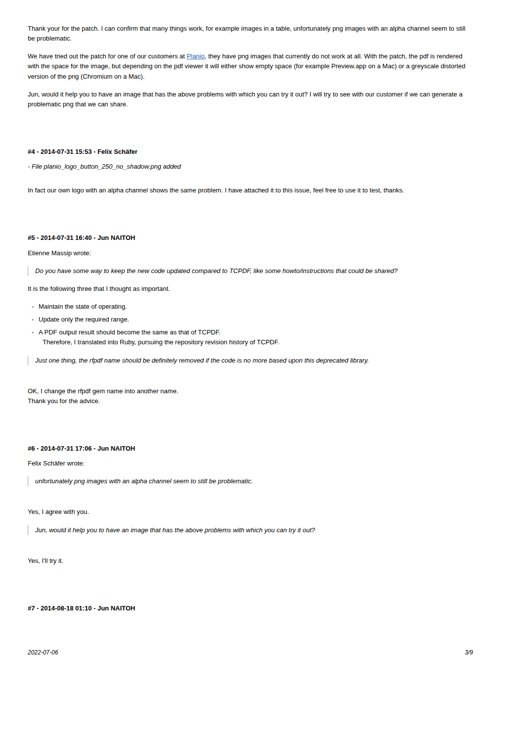Thank your for the patch. I can confirm that many things work, for example images in a table, unfortunately png images with an alpha channel seem to still be problematic.
We have tried out the patch for one of our customers at Planio, they have png images that currently do not work at all. With the patch, the pdf is rendered with the space for the image, but depending on the pdf viewer it will either show empty space (for example Preview.app on a Mac) or a greyscale distorted version of the png (Chromium on a Mac).
Jun, would it help you to have an image that has the above problems with which you can try it out? I will try to see with our customer if we can generate a problematic png that we can share.
#4 - 2014-07-31 15:53 - Felix Schäfer
- File planio_logo_button_250_no_shadow.png added
In fact our own logo with an alpha channel shows the same problem. I have attached it to this issue, feel free to use it to test, thanks.
#5 - 2014-07-31 16:40 - Jun NAITOH
Etienne Massip wrote:
Do you have some way to keep the new code updated compared to TCPDF, like some howto/instructions that could be shared?
It is the following three that I thought as important.
Maintain the state of operating.
Update only the required range.
A PDF output result should become the same as that of TCPDF.
Therefore, I translated into Ruby, pursuing the repository revision history of TCPDF.
Just one thing, the rfpdf name should be definitely removed if the code is no more based upon this deprecated library.
OK, I change the rfpdf gem name into another name.
Thank you for the advice.
#6 - 2014-07-31 17:06 - Jun NAITOH
Felix Schäfer wrote:
unfortunately png images with an alpha channel seem to still be problematic.
Yes, I agree with you.
Jun, would it help you to have an image that has the above problems with which you can try it out?
Yes, I'll try it.
#7 - 2014-08-18 01:10 - Jun NAITOH
2022-07-06 3/9